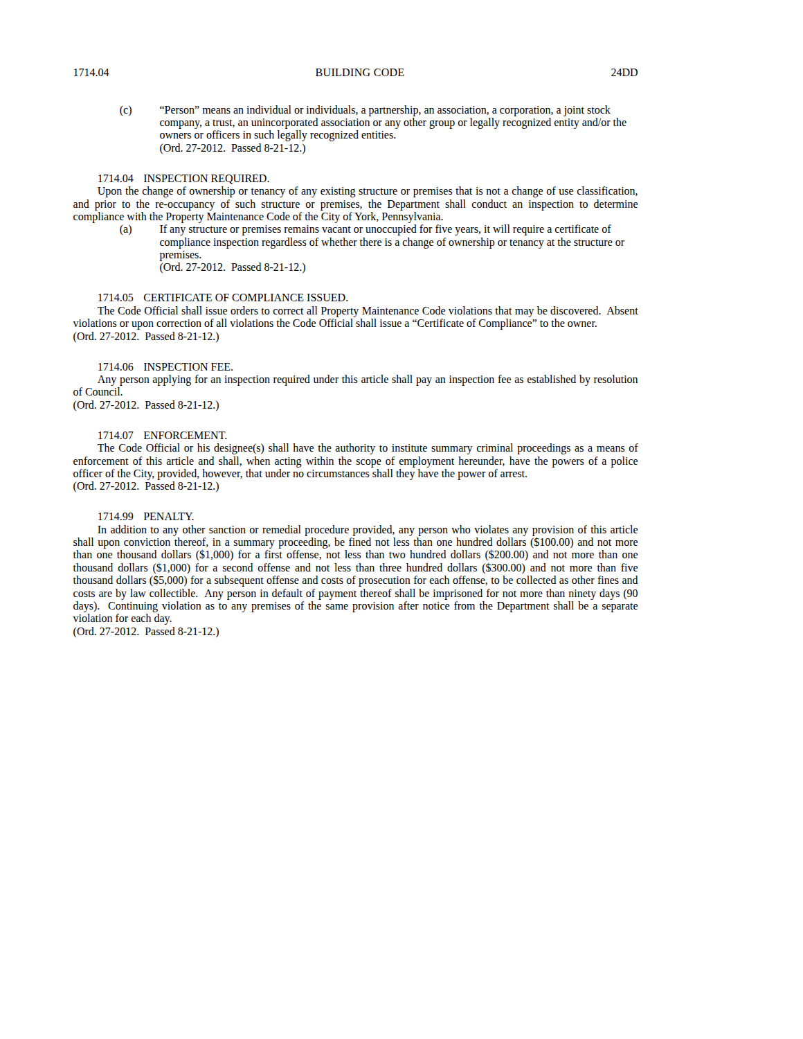1714.04 BUILDING CODE 24DD
(c)
“Person” means an individual or individuals, a partnership, an association, a corporation, a joint stock company, a trust, an unincorporated association or any other group or legally recognized entity and/or the owners or officers in such legally recognized entities.
(Ord. 27-2012. Passed 8-21-12.)
1714.04 INSPECTION REQUIRED.
Upon the change of ownership or tenancy of any existing structure or premises that is not a change of use classification, and prior to the re-occupancy of such structure or premises, the Department shall conduct an inspection to determine compliance with the Property Maintenance Code of the City of York, Pennsylvania.
(a)
If any structure or premises remains vacant or unoccupied for five years, it will require a certificate of compliance inspection regardless of whether there is a change of ownership or tenancy at the structure or premises.
(Ord. 27-2012. Passed 8-21-12.)
1714.05 CERTIFICATE OF COMPLIANCE ISSUED.
The Code Official shall issue orders to correct all Property Maintenance Code violations that may be discovered. Absent violations or upon correction of all violations the Code Official shall issue a “Certificate of Compliance” to the owner.
(Ord. 27-2012. Passed 8-21-12.)
1714.06 INSPECTION FEE.
Any person applying for an inspection required under this article shall pay an inspection fee as established by resolution of Council.
(Ord. 27-2012. Passed 8-21-12.)
1714.07 ENFORCEMENT.
The Code Official or his designee(s) shall have the authority to institute summary criminal proceedings as a means of enforcement of this article and shall, when acting within the scope of employment hereunder, have the powers of a police officer of the City, provided, however, that under no circumstances shall they have the power of arrest.
(Ord. 27-2012. Passed 8-21-12.)
1714.99 PENALTY.
In addition to any other sanction or remedial procedure provided, any person who violates any provision of this article shall upon conviction thereof, in a summary proceeding, be fined not less than one hundred dollars ($100.00) and not more than one thousand dollars ($1,000) for a first offense, not less than two hundred dollars ($200.00) and not more than one thousand dollars ($1,000) for a second offense and not less than three hundred dollars ($300.00) and not more than five thousand dollars ($5,000) for a subsequent offense and costs of prosecution for each offense, to be collected as other fines and costs are by law collectible. Any person in default of payment thereof shall be imprisoned for not more than ninety days (90 days). Continuing violation as to any premises of the same provision after notice from the Department shall be a separate violation for each day.
(Ord. 27-2012. Passed 8-21-12.)